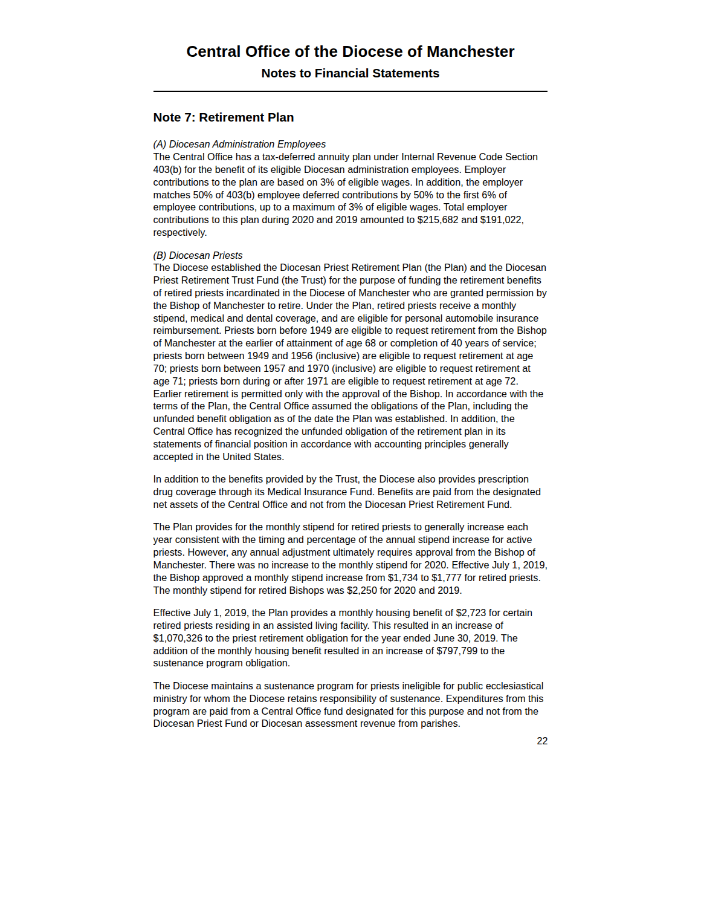Central Office of the Diocese of Manchester
Notes to Financial Statements
Note 7: Retirement Plan
(A) Diocesan Administration Employees
The Central Office has a tax-deferred annuity plan under Internal Revenue Code Section 403(b) for the benefit of its eligible Diocesan administration employees. Employer contributions to the plan are based on 3% of eligible wages. In addition, the employer matches 50% of 403(b) employee deferred contributions by 50% to the first 6% of employee contributions, up to a maximum of 3% of eligible wages. Total employer contributions to this plan during 2020 and 2019 amounted to $215,682 and $191,022, respectively.
(B) Diocesan Priests
The Diocese established the Diocesan Priest Retirement Plan (the Plan) and the Diocesan Priest Retirement Trust Fund (the Trust) for the purpose of funding the retirement benefits of retired priests incardinated in the Diocese of Manchester who are granted permission by the Bishop of Manchester to retire. Under the Plan, retired priests receive a monthly stipend, medical and dental coverage, and are eligible for personal automobile insurance reimbursement. Priests born before 1949 are eligible to request retirement from the Bishop of Manchester at the earlier of attainment of age 68 or completion of 40 years of service; priests born between 1949 and 1956 (inclusive) are eligible to request retirement at age 70; priests born between 1957 and 1970 (inclusive) are eligible to request retirement at age 71; priests born during or after 1971 are eligible to request retirement at age 72. Earlier retirement is permitted only with the approval of the Bishop. In accordance with the terms of the Plan, the Central Office assumed the obligations of the Plan, including the unfunded benefit obligation as of the date the Plan was established. In addition, the Central Office has recognized the unfunded obligation of the retirement plan in its statements of financial position in accordance with accounting principles generally accepted in the United States.
In addition to the benefits provided by the Trust, the Diocese also provides prescription drug coverage through its Medical Insurance Fund. Benefits are paid from the designated net assets of the Central Office and not from the Diocesan Priest Retirement Fund.
The Plan provides for the monthly stipend for retired priests to generally increase each year consistent with the timing and percentage of the annual stipend increase for active priests. However, any annual adjustment ultimately requires approval from the Bishop of Manchester. There was no increase to the monthly stipend for 2020. Effective July 1, 2019, the Bishop approved a monthly stipend increase from $1,734 to $1,777 for retired priests. The monthly stipend for retired Bishops was $2,250 for 2020 and 2019.
Effective July 1, 2019, the Plan provides a monthly housing benefit of $2,723 for certain retired priests residing in an assisted living facility. This resulted in an increase of $1,070,326 to the priest retirement obligation for the year ended June 30, 2019. The addition of the monthly housing benefit resulted in an increase of $797,799 to the sustenance program obligation.
The Diocese maintains a sustenance program for priests ineligible for public ecclesiastical ministry for whom the Diocese retains responsibility of sustenance. Expenditures from this program are paid from a Central Office fund designated for this purpose and not from the Diocesan Priest Fund or Diocesan assessment revenue from parishes.
22